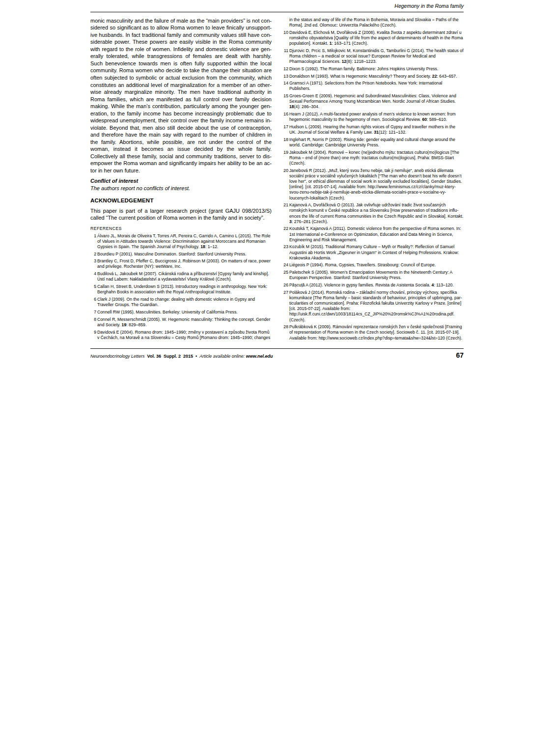Hegemony in the Roma family
monic masculinity and the failure of male as the “main providers” is not considered so significant as to allow Roma women to leave finically unsupportive husbands. In fact traditional family and community values still have considerable power. These powers are easily visible in the Roma community with regard to the role of women. Infidelity and domestic violence are generally tolerated, while transgressions of females are dealt with harshly. Such benevolence towards men is often fully supported within the local community. Roma women who decide to take the change their situation are often subjected to symbolic or actual exclusion from the community, which constitutes an additional level of marginalization for a member of an otherwise already marginalize minority. The men have traditional authority in Roma families, which are manifested as full control over family decision making. While the man’s contribution, particularly among the younger generation, to the family income has become increasingly problematic due to widespread unemployment, their control over the family income remains inviolate. Beyond that, men also still decide about the use of contraception, and therefore have the main say with regard to the number of children in the family. Abortions, while possible, are not under the control of the woman, instead it becomes an issue decided by the whole family. Collectively all these family, social and community traditions, server to disempower the Roma woman and significantly impairs her ability to be an actor in her own future.
Conflict of interest
The authors report no conflicts of interest.
ACKNOWLEDGEMENT
This paper is part of a larger research project (grant GAJU 098/2013/S) called “The current position of Roma women in the family and in society”.
REFERENCES
1 Álvaro JL, Morais de Oliveira T, Torres AR, Pereira C, Garrido A, Camino L (2015). The Role of Values in Attitudes towards Violence: Discrimination against Moroccans and Romanian Gypsies in Spain. The Spanish Journal of Psychology. 18: 1–12.
2 Bourdieu P (2001). Masculine Domination. Stanford: Stanford University Press.
3 Brantley C, Frost D, Pfeffer C, Buccigrossi J, Robinson M (2003). On matters of race, power and privilege. Rochester (NY): wetWare, Inc.
4 Budilová L, Jakoubek M (2007). Cikánská rodina a příbuzenství [Gypsy family and kinship]. Ústí nad Labem: Nakladatelství a vydavatelství Vlasty Králové (Czech).
5 Callan H, Street B, Underdown S (2013). Introductory readings in anthropology. New York: Berghahn Books in association with the Royal Anthropological Institute.
6 Clark J (2009). On the road to change: dealing with domestic violence in Gypsy and Traveller Groups. The Guardian.
7 Connell RW (1995). Masculinities. Berkeley: University of California Press.
8 Connel R, Messerschmidt (2005). W. Hegemonic masculinity: Thinking the concept. Gender and Society. 19: 829–859.
9 Davidová E (2004). Romano drom: 1945–1990; změny v postavení a způsobu života Romů v Čechách, na Moravě a na Slovensku = Cesty Romů [Romano drom: 1945–1990; changes in the status and way of life of the Roma in Bohemia, Moravia and Slovakia = Paths of the Roma]. 2nd ed. Olomouc: Univerzita Palackého (Czech).
10 Davidová E, Elichová M, Dvořáková Z (2008). Kvalita života z aspektu determinant zdraví u romského obyvatelstva [Quality of life from the aspect of determinants of health in the Roma population]. Kontakt. 1: 163–171 (Czech).
11 Djurovic D, Prcic S, Milojkovic M, Konstantinidis G, Tamburlini G (2014). The health status of Roma children – a medical or social issue? European Review for Medical and Pharmacological Sciences. 12(8): 1218–1223.
12 Dixon S (1992). The Roman family. Baltimore: Johns Hopkins University Press.
13 Donaldson M (1993). What Is Hegemonic Masculinity? Theory and Society. 22: 643–657.
14 Gramsci A (1971). Selections from the Prison Notebooks. New York: International Publishers.
15 Groes-Green E (2009). Hegemonic and Subordinated Masculinities: Class, Violence and Sexual Performance Among Young Mozambican Men. Nordic Journal of African Studies. 18(4): 286–304.
16 Hearn J (2012). A multi-faceted power analysis of men’s violence to known women: from hegemonic masculinity to the hegemony of men. Sociological Review. 60: 589–610.
17 Hudson L (2009). Hearing the human rights voices of Gypsy and traveller mothers in the UK. Journal of Social Welfare & Family Law. 31(12): 121–132.
18 Inglehart R, Norris P (2003). Rising tide: gender equality and cultural change around the world. Cambridge: Cambridge University Press.
19 Jakoubek M (2004). Romové – konec (ne)jednoho mýtu: tractatus culturo(mo)logicus [The Roma – end of (more than) one myth: tractatus culturo(mo)logicus]. Praha: BMSS-Start (Czech).
20 Janebová R (2012). „Muž, který svou ženu nebije, tak ji nemiluje“, aneb etická dilemata sociální práce v sociálně vylučených lokalitách [“The man who doesn’t beat his wife doesn’t love her”, or ethical dilemmas of social work in socially excluded localities]. Gender Studies. [online]. [cit. 2015-07-14]. Available from: http://www.feminismus.cz/cz/clanky/muz-ktery-svou-zenu-nebije-tak-ji-nemiluje-aneb-eticka-dilemata-socialni-prace-v-socialne-vyloucenych-lokalitach (Czech).
21 Kajanová A, Dvořáčková O (2013). Jak ovlivňuje udržování tradic život současných romských komunit v České republice a na Slovensku [How preservation of traditions influences the life of current Roma communities in the Czech Republic and in Slovakia]. Kontakt. 3: 276–281 (Czech).
22 Koutská T, Kajanová A (2011). Domestic violence from the perspective of Roma women. In: 1st International e-Conference on Optimization, Education and Data Mining in Science, Engineering and Risk Management.
23 Kozubík M (2015). Traditional Romany Culture – Myth or Reality?: Reflection of Samuel Augustini ab Hortis Work „Zigeuner in Ungarn“ in Context of Helping Professions. Krakow: Krakowska Akademia.
24 Liégeois P (1994). Roma, Gypsies, Travellers. Strasbourg: Council of Europe.
25 Paletschek S (2005). Women’s Emancipation Movements in the Nineteenth Century: A European Perspective. Stanford: Stanford University Press.
26 Pășcuță A (2012). Violence in gypsy families. Revista de Asistenta Sociala. 4: 113–120.
27 Poláková J (2014). Romská rodina – základní normy chování, principy výchovy, specifika komunikace [The Roma family – basic standards of behaviour, principles of upbringing, particularities of communication]. Praha: Filozofická fakulta Univerzity Karlovy v Praze. [online] [cit. 2015-07-22]. Available from: http://uisk.ff.cuni.cz/dwn/1003/18114cs_CZ_JIP%20%20romsk%C3%A1%20rodina.pdf. (Czech).
28 Pulkrábková K (2009). Rámování reprezentace romských žen v české společnosti [Framing of representation of Roma women in the Czech society]. Socioweb č. 11. [cit. 2015-07-19]. Available from: http://www.socioweb.cz/index.php?disp=temata&shw=324&lst=120 (Czech).
Neuroendocrinology Letters Vol. 36 Suppl. 2 2015 • Article available online: www.nel.edu
67